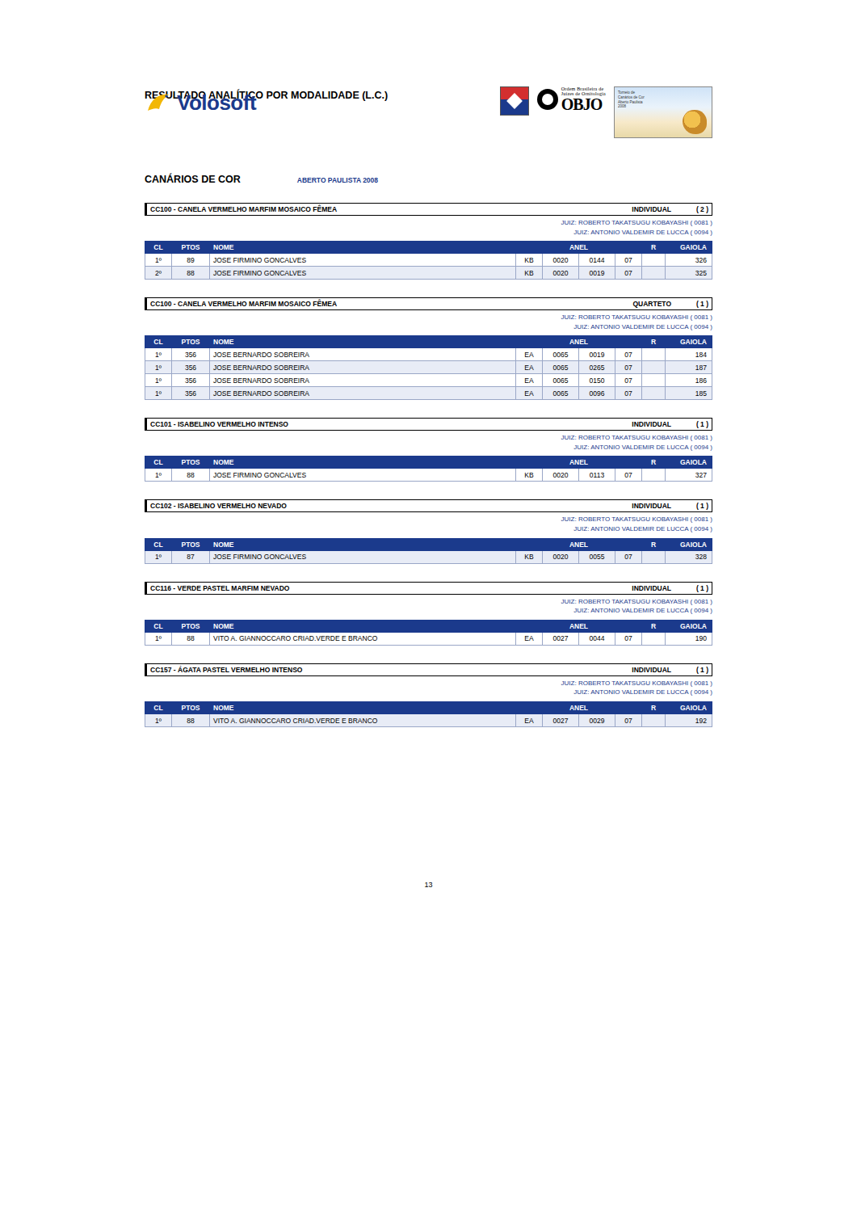Volosoft
Ordem Brasileira de Juízes de Ornitologia OBJO
Torneio de
Canários de Cor
Aberto Paulista
2008
RESULTADO ANALÍTICO POR MODALIDADE (L.C.)
CANÁRIOS DE COR
ABERTO PAULISTA 2008
CC100 - CANELA VERMELHO MARFIM MOSAICO FÊMEA INDIVIDUAL ( 2 )
JUIZ: ROBERTO TAKATSUGU KOBAYASHI ( 0081 )
JUIZ: ANTONIO VALDEMIR DE LUCCA ( 0094 )
| CL | PTOS | NOME | ANEL | R | GAIOLA |
| --- | --- | --- | --- | --- | --- |
| 1º | 89 | JOSE FIRMINO GONCALVES | KB | 0020 | 0144 | 07 | | 326 |
| 2º | 88 | JOSE FIRMINO GONCALVES | KB | 0020 | 0019 | 07 | | 325 |
CC100 - CANELA VERMELHO MARFIM MOSAICO FÊMEA QUARTETO ( 1 )
JUIZ: ROBERTO TAKATSUGU KOBAYASHI ( 0081 )
JUIZ: ANTONIO VALDEMIR DE LUCCA ( 0094 )
| CL | PTOS | NOME | ANEL | R | GAIOLA |
| --- | --- | --- | --- | --- | --- |
| 1º | 356 | JOSE BERNARDO SOBREIRA | EA | 0065 | 0019 | 07 | | 184 |
| 1º | 356 | JOSE BERNARDO SOBREIRA | EA | 0065 | 0265 | 07 | | 187 |
| 1º | 356 | JOSE BERNARDO SOBREIRA | EA | 0065 | 0150 | 07 | | 186 |
| 1º | 356 | JOSE BERNARDO SOBREIRA | EA | 0065 | 0096 | 07 | | 185 |
CC101 - ISABELINO VERMELHO INTENSO INDIVIDUAL ( 1 )
JUIZ: ROBERTO TAKATSUGU KOBAYASHI ( 0081 )
JUIZ: ANTONIO VALDEMIR DE LUCCA ( 0094 )
| CL | PTOS | NOME | ANEL | R | GAIOLA |
| --- | --- | --- | --- | --- | --- |
| 1º | 88 | JOSE FIRMINO GONCALVES | KB | 0020 | 0113 | 07 | | 327 |
CC102 - ISABELINO VERMELHO NEVADO INDIVIDUAL ( 1 )
JUIZ: ROBERTO TAKATSUGU KOBAYASHI ( 0081 )
JUIZ: ANTONIO VALDEMIR DE LUCCA ( 0094 )
| CL | PTOS | NOME | ANEL | R | GAIOLA |
| --- | --- | --- | --- | --- | --- |
| 1º | 87 | JOSE FIRMINO GONCALVES | KB | 0020 | 0055 | 07 | | 328 |
CC116 - VERDE PASTEL MARFIM NEVADO INDIVIDUAL ( 1 )
JUIZ: ROBERTO TAKATSUGU KOBAYASHI ( 0081 )
JUIZ: ANTONIO VALDEMIR DE LUCCA ( 0094 )
| CL | PTOS | NOME | ANEL | R | GAIOLA |
| --- | --- | --- | --- | --- | --- |
| 1º | 88 | VITO A. GIANNOCCARO CRIAD.VERDE E BRANCO | EA | 0027 | 0044 | 07 | | 190 |
CC157 - ÁGATA PASTEL VERMELHO INTENSO INDIVIDUAL ( 1 )
JUIZ: ROBERTO TAKATSUGU KOBAYASHI ( 0081 )
JUIZ: ANTONIO VALDEMIR DE LUCCA ( 0094 )
| CL | PTOS | NOME | ANEL | R | GAIOLA |
| --- | --- | --- | --- | --- | --- |
| 1º | 88 | VITO A. GIANNOCCARO CRIAD.VERDE E BRANCO | EA | 0027 | 0029 | 07 | | 192 |
13